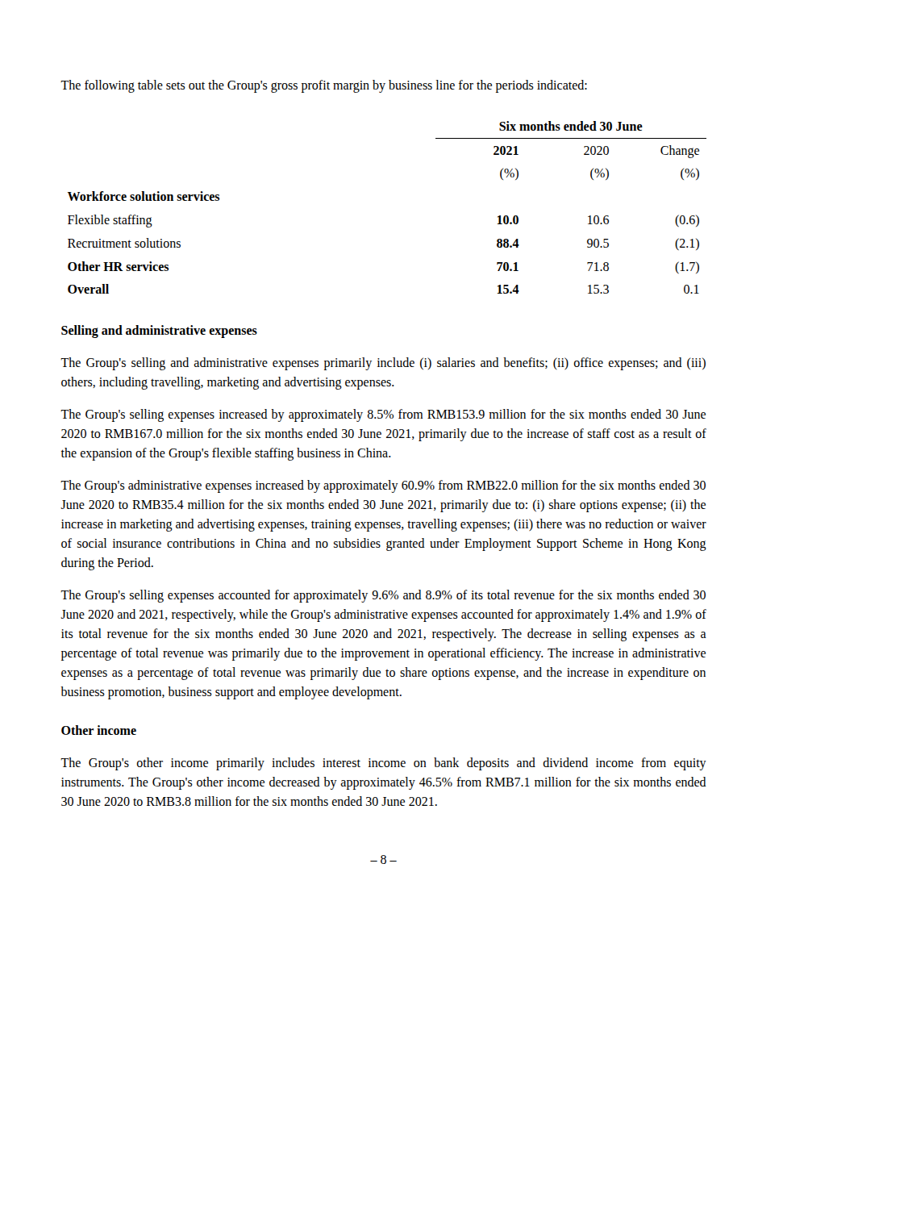The following table sets out the Group's gross profit margin by business line for the periods indicated:
| | Six months ended 30 June |
| --- | --- |
| | 2021 | 2020 | Change |
| | (%) | (%) | (%) |
| Workforce solution services | | | |
| Flexible staffing | 10.0 | 10.6 | (0.6) |
| Recruitment solutions | 88.4 | 90.5 | (2.1) |
| Other HR services | 70.1 | 71.8 | (1.7) |
| Overall | 15.4 | 15.3 | 0.1 |
Selling and administrative expenses
The Group's selling and administrative expenses primarily include (i) salaries and benefits; (ii) office expenses; and (iii) others, including travelling, marketing and advertising expenses.
The Group's selling expenses increased by approximately 8.5% from RMB153.9 million for the six months ended 30 June 2020 to RMB167.0 million for the six months ended 30 June 2021, primarily due to the increase of staff cost as a result of the expansion of the Group's flexible staffing business in China.
The Group's administrative expenses increased by approximately 60.9% from RMB22.0 million for the six months ended 30 June 2020 to RMB35.4 million for the six months ended 30 June 2021, primarily due to: (i) share options expense; (ii) the increase in marketing and advertising expenses, training expenses, travelling expenses; (iii) there was no reduction or waiver of social insurance contributions in China and no subsidies granted under Employment Support Scheme in Hong Kong during the Period.
The Group's selling expenses accounted for approximately 9.6% and 8.9% of its total revenue for the six months ended 30 June 2020 and 2021, respectively, while the Group's administrative expenses accounted for approximately 1.4% and 1.9% of its total revenue for the six months ended 30 June 2020 and 2021, respectively. The decrease in selling expenses as a percentage of total revenue was primarily due to the improvement in operational efficiency. The increase in administrative expenses as a percentage of total revenue was primarily due to share options expense, and the increase in expenditure on business promotion, business support and employee development.
Other income
The Group's other income primarily includes interest income on bank deposits and dividend income from equity instruments. The Group's other income decreased by approximately 46.5% from RMB7.1 million for the six months ended 30 June 2020 to RMB3.8 million for the six months ended 30 June 2021.
– 8 –